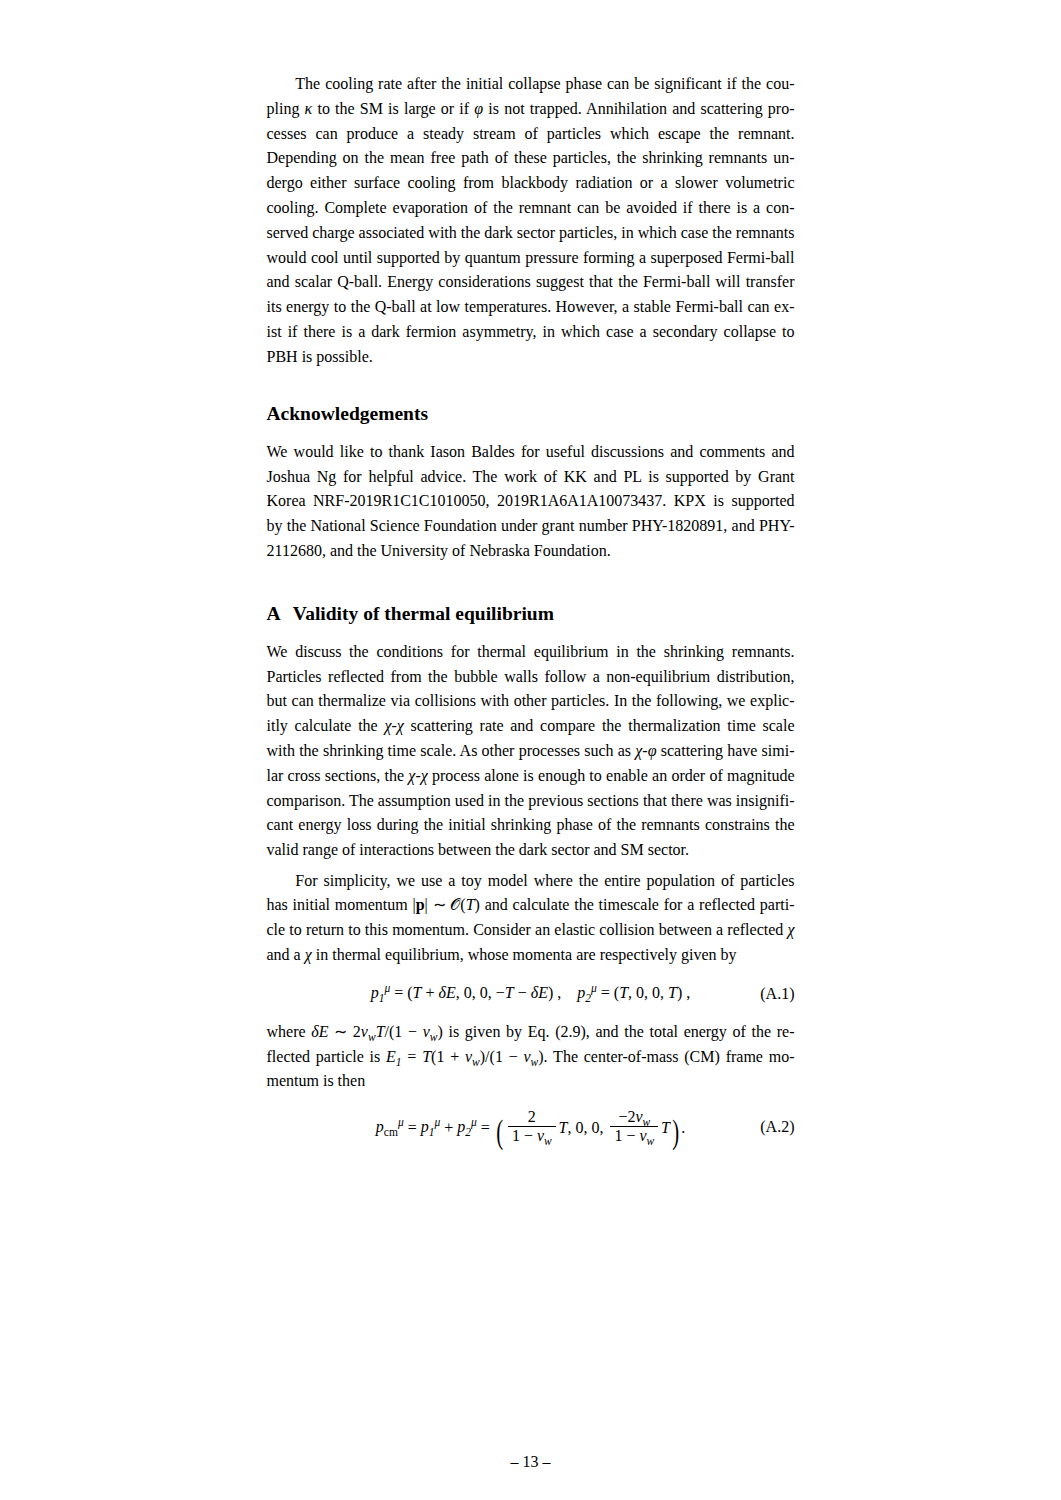The cooling rate after the initial collapse phase can be significant if the coupling κ to the SM is large or if φ is not trapped. Annihilation and scattering processes can produce a steady stream of particles which escape the remnant. Depending on the mean free path of these particles, the shrinking remnants undergo either surface cooling from blackbody radiation or a slower volumetric cooling. Complete evaporation of the remnant can be avoided if there is a conserved charge associated with the dark sector particles, in which case the remnants would cool until supported by quantum pressure forming a superposed Fermi-ball and scalar Q-ball. Energy considerations suggest that the Fermi-ball will transfer its energy to the Q-ball at low temperatures. However, a stable Fermi-ball can exist if there is a dark fermion asymmetry, in which case a secondary collapse to PBH is possible.
Acknowledgements
We would like to thank Iason Baldes for useful discussions and comments and Joshua Ng for helpful advice. The work of KK and PL is supported by Grant Korea NRF-2019R1C1C1010050, 2019R1A6A1A10073437. KPX is supported by the National Science Foundation under grant number PHY-1820891, and PHY-2112680, and the University of Nebraska Foundation.
AValidity of thermal equilibrium
We discuss the conditions for thermal equilibrium in the shrinking remnants. Particles reflected from the bubble walls follow a non-equilibrium distribution, but can thermalize via collisions with other particles. In the following, we explicitly calculate the χ-χ scattering rate and compare the thermalization time scale with the shrinking time scale. As other processes such as χ-φ scattering have similar cross sections, the χ-χ process alone is enough to enable an order of magnitude comparison. The assumption used in the previous sections that there was insignificant energy loss during the initial shrinking phase of the remnants constrains the valid range of interactions between the dark sector and SM sector.
For simplicity, we use a toy model where the entire population of particles has initial momentum |p| ∼ 𝒪(T) and calculate the timescale for a reflected particle to return to this momentum. Consider an elastic collision between a reflected χ and a χ in thermal equilibrium, whose momenta are respectively given by
p1μ = (T + δE, 0, 0, −T − δE) , p2μ = (T, 0, 0, T) , (A.1)
where δE ∼ 2vwT/(1 − vw) is given by Eq. (2.9), and the total energy of the reflected particle is E1 = T(1 + vw)/(1 − vw). The center-of-mass (CM) frame momentum is then
pcmμ = p1μ + p2μ = (21 − vw T, 0, 0, −2vw 1 − vw T). (A.2)
– 13 –